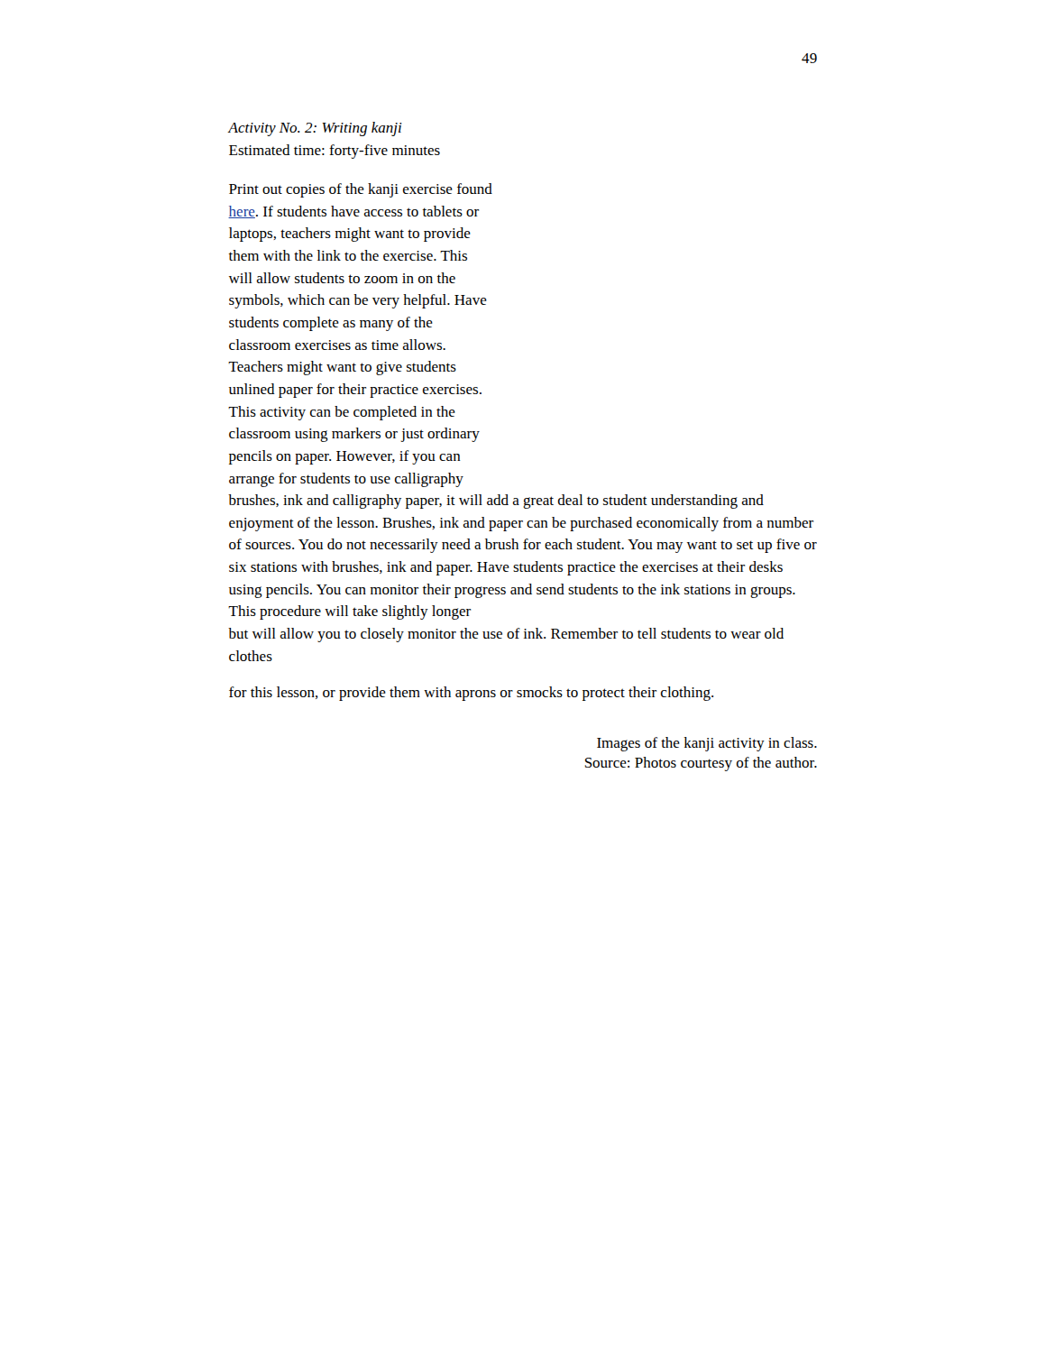49
Activity No. 2: Writing kanji
Estimated time: forty-five minutes
Print out copies of the kanji exercise found here. If students have access to tablets or laptops, teachers might want to provide them with the link to the exercise. This will allow students to zoom in on the symbols, which can be very helpful. Have students complete as many of the classroom exercises as time allows. Teachers might want to give students unlined paper for their practice exercises.
This activity can be completed in the classroom using markers or just ordinary pencils on paper. However, if you can arrange for students to use calligraphy brushes, ink and calligraphy paper, it will add a great deal to student understanding and enjoyment of the lesson. Brushes, ink and paper can be purchased economically from a number of sources. You do not necessarily need a brush for each student. You may want to set up five or six stations with brushes, ink and paper. Have students practice the exercises at their desks using pencils. You can monitor their progress and send students to the ink stations in groups. This procedure will take slightly longer
but will allow you to closely monitor the use of ink. Remember to tell students to wear old clothes
for this lesson, or provide them with aprons or smocks to protect their clothing.
Images of the kanji activity in class.
Source: Photos courtesy of the author.